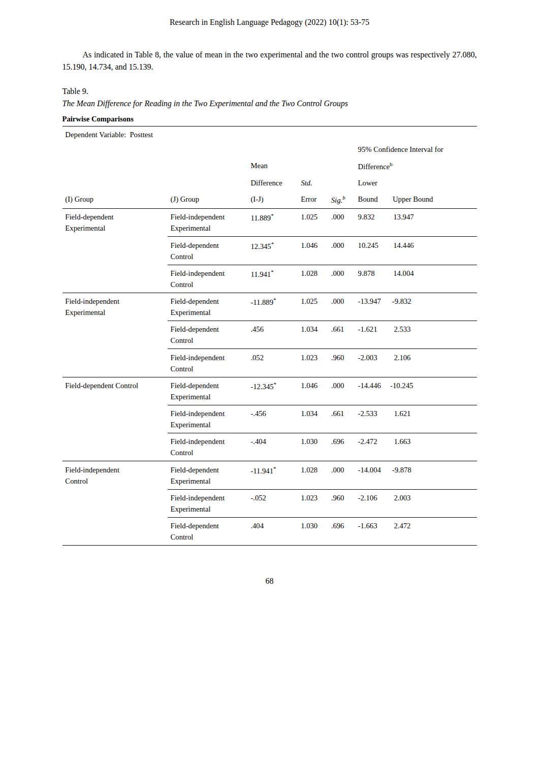Research in English Language Pedagogy (2022) 10(1): 53-75
As indicated in Table 8, the value of mean in the two experimental and the two control groups was respectively 27.080, 15.190, 14.734, and 15.139.
Table 9.
The Mean Difference for Reading in the Two Experimental and the Two Control Groups
Pairwise Comparisons
| Dependent Variable: Posttest |
| | | | | | 95% Confidence Interval for |
| | | Mean | | | Difference b |
| | | Difference | Std. | | Lower |
| (I) Group | (J) Group | (I-J) | Error | Sig. b | Bound Upper Bound |
| Field-dependent Experimental | Field-independent Experimental | 11.889 * | 1.025 | .000 | 9.832 13.947 |
| Field-dependent Control | 12.345 * | 1.046 | .000 | 10.245 14.446 |
| Field-independent Control | 11.941 * | 1.028 | .000 | 9.878 14.004 |
| Field-independent Experimental | Field-dependent Experimental | -11.889 * | 1.025 | .000 | -13.947 -9.832 |
| Field-dependent Control | .456 | 1.034 | .661 | -1.621 2.533 |
| Field-independent Control | .052 | 1.023 | .960 | -2.003 2.106 |
| Field-dependent Control | Field-dependent Experimental | -12.345 * | 1.046 | .000 | -14.446 -10.245 |
| Field-independent Experimental | -.456 | 1.034 | .661 | -2.533 1.621 |
| Field-independent Control | -.404 | 1.030 | .696 | -2.472 1.663 |
| Field-independent Control | Field-dependent Experimental | -11.941 * | 1.028 | .000 | -14.004 -9.878 |
| Field-independent Experimental | -.052 | 1.023 | .960 | -2.106 2.003 |
| Field-dependent Control | .404 | 1.030 | .696 | -1.663 2.472 |
68